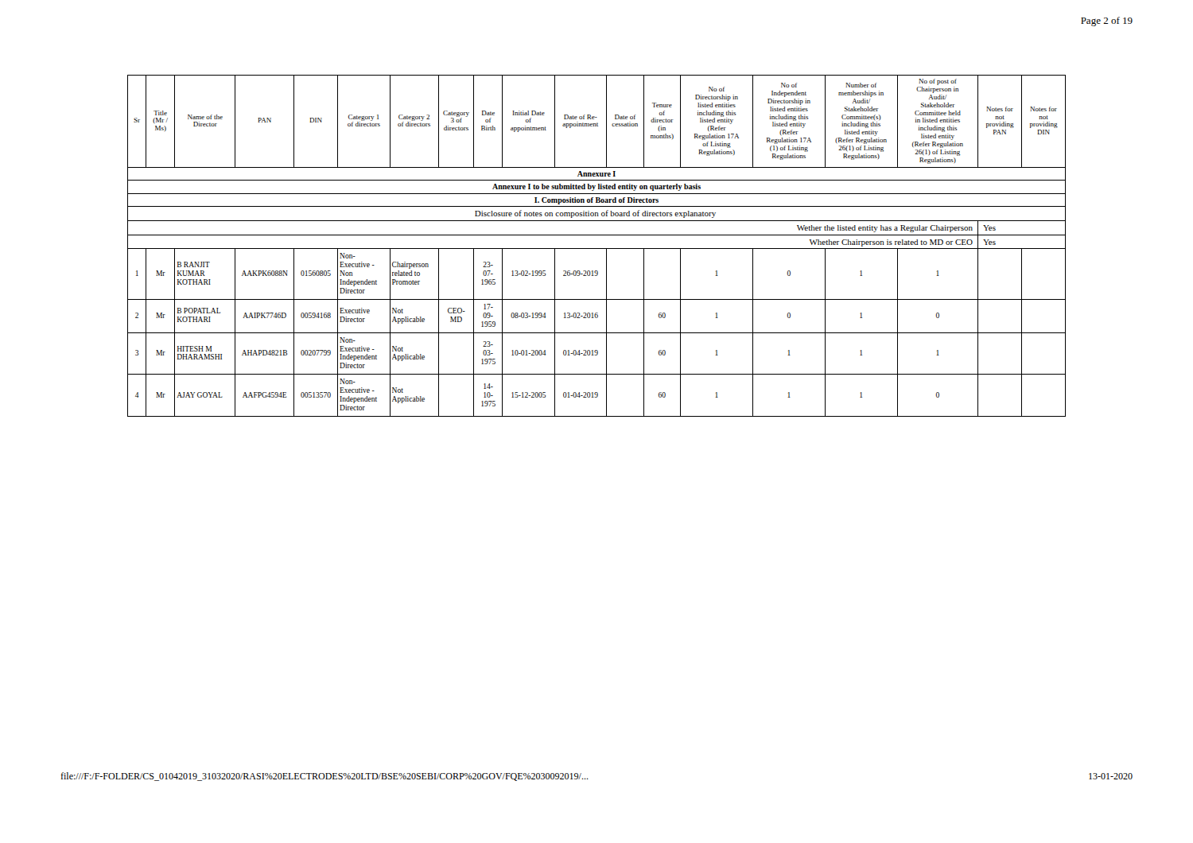Page 2 of 19
| Annexure I |
| Annexure I to be submitted by listed entity on quarterly basis |
| I. Composition of Board of Directors |
| Disclosure of notes on composition of board of directors explanatory |
| Wether the listed entity has a Regular Chairperson | Yes |
| Whether Chairperson is related to MD or CEO | Yes |
| Sr | Title (Mr / Ms) | Name of the Director | PAN | DIN | Category 1 of directors | Category 2 of directors | Category 3 of directors | Date of Birth | Initial Date of appointment | Date of Re- appointment | Date of cessation | Tenure of director (in months) | No of Directorship in listed entities including this listed entity (Refer Regulation 17A of Listing Regulations) | No of Independent Directorship in listed entities including this listed entity (Refer Regulation 17A (1) of Listing Regulations | Number of memberships in Audit/ Stakeholder Committee(s) including this listed entity (Refer Regulation 26(1) of Listing Regulations) | No of post of Chairperson in Audit/ Stakeholder Committee held in listed entities including this listed entity (Refer Regulation 26(1) of Listing Regulations) | Notes for not providing PAN | Notes for not providing DIN |
| 1 | Mr | B RANJIT KUMAR KOTHARI | AAKPK6088N | 01560805 | Non- Executive - Non Independent Director | Chairperson related to Promoter | | 23- 07- 1965 | 13-02-1995 | 26-09-2019 | | | 1 | 0 | 1 | 1 | | |
| 2 | Mr | B POPATLAL KOTHARI | AAIPK7746D | 00594168 | Executive Director | Not Applicable | CEO- MD | 17- 09- 1959 | 08-03-1994 | 13-02-2016 | | 60 | 1 | 0 | 1 | 0 | | |
| 3 | Mr | HITESH M DHARAMSHI | AHAPD4821B | 00207799 | Non- Executive - Independent Director | Not Applicable | | 23- 03- 1975 | 10-01-2004 | 01-04-2019 | | 60 | 1 | 1 | 1 | 1 | | |
| 4 | Mr | AJAY GOYAL | AAFPG4594E | 00513570 | Non- Executive - Independent Director | Not Applicable | | 14- 10- 1975 | 15-12-2005 | 01-04-2019 | | 60 | 1 | 1 | 1 | 0 | | |
file:///F:/F-FOLDER/CS_01042019_31032020/RASI%20ELECTRODES%20LTD/BSE%20SEBI/CORP%20GOV/FQE%2030092019/...
13-01-2020